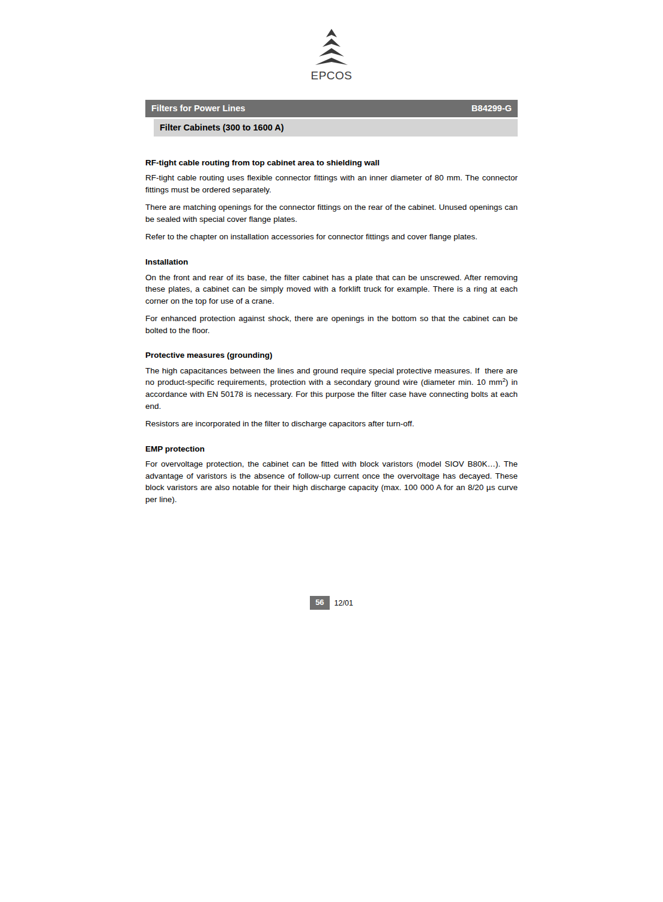EPCOS
Filters for Power Lines B84299-G
Filter Cabinets (300 to 1600 A)
RF-tight cable routing from top cabinet area to shielding wall
RF-tight cable routing uses flexible connector fittings with an inner diameter of 80 mm. The connector fittings must be ordered separately.
There are matching openings for the connector fittings on the rear of the cabinet. Unused openings can be sealed with special cover flange plates.
Refer to the chapter on installation accessories for connector fittings and cover flange plates.
Installation
On the front and rear of its base, the filter cabinet has a plate that can be unscrewed. After removing these plates, a cabinet can be simply moved with a forklift truck for example. There is a ring at each corner on the top for use of a crane.
For enhanced protection against shock, there are openings in the bottom so that the cabinet can be bolted to the floor.
Protective measures (grounding)
The high capacitances between the lines and ground require special protective measures. If there are no product-specific requirements, protection with a secondary ground wire (diameter min. 10 mm2) in accordance with EN 50178 is necessary. For this purpose the filter case have connecting bolts at each end.
Resistors are incorporated in the filter to discharge capacitors after turn-off.
EMP protection
For overvoltage protection, the cabinet can be fitted with block varistors (model SIOV B80K…). The advantage of varistors is the absence of follow-up current once the overvoltage has decayed. These block varistors are also notable for their high discharge capacity (max. 100 000 A for an 8/20 µs curve per line).
5612/01